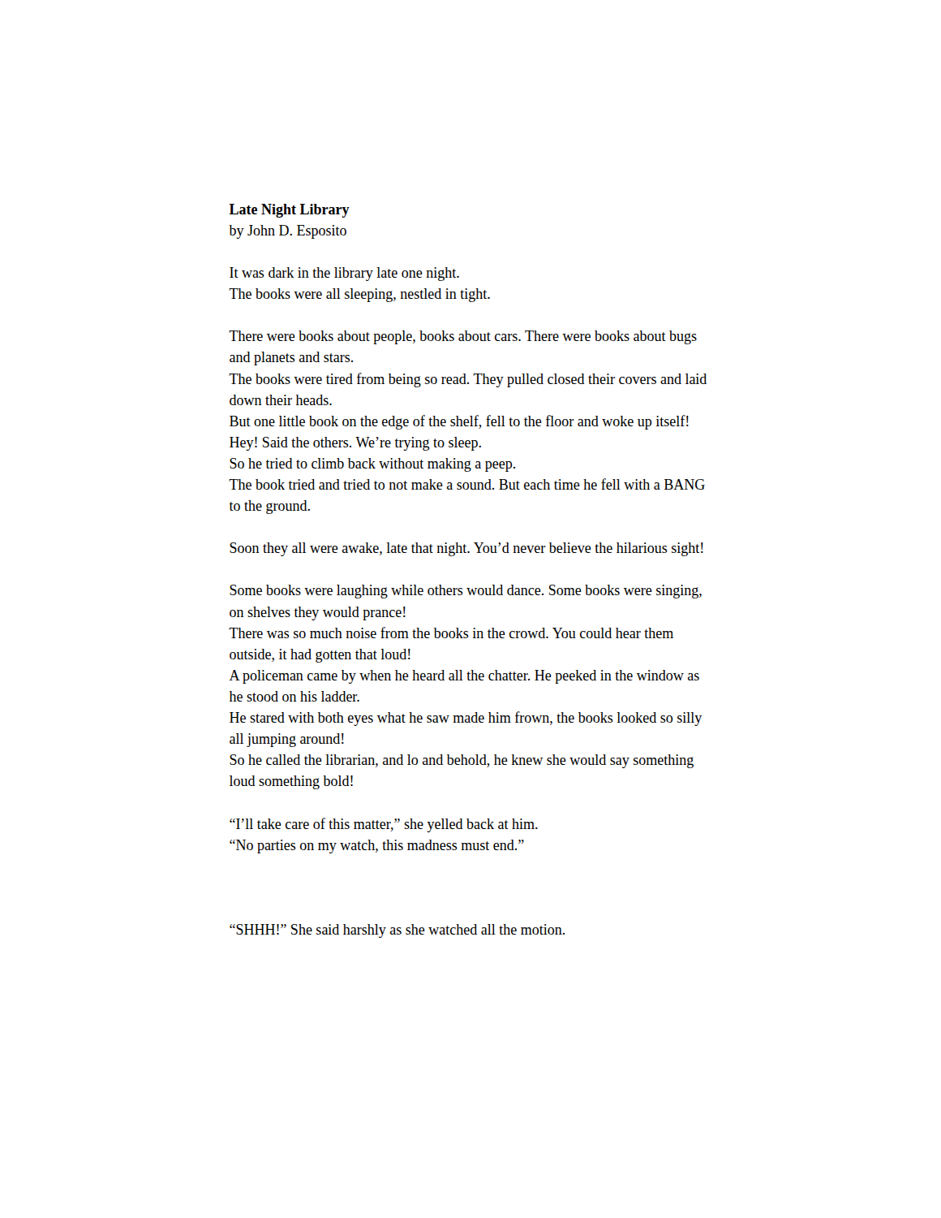Late Night Library
by John D. Esposito
It was dark in the library late one night.
The books were all sleeping, nestled in tight.
There were books about people, books about cars. There were books about bugs and planets and stars.
The books were tired from being so read. They pulled closed their covers and laid down their heads.
But one little book on the edge of the shelf, fell to the floor and woke up itself!
Hey! Said the others. We’re trying to sleep.
So he tried to climb back without making a peep.
The book tried and tried to not make a sound. But each time he fell with a BANG to the ground.
Soon they all were awake, late that night. You’d never believe the hilarious sight!
Some books were laughing while others would dance. Some books were singing, on shelves they would prance!
There was so much noise from the books in the crowd. You could hear them outside, it had gotten that loud!
A policeman came by when he heard all the chatter. He peeked in the window as he stood on his ladder.
He stared with both eyes what he saw made him frown, the books looked so silly all jumping around!
So he called the librarian, and lo and behold, he knew she would say something loud something bold!
“I’ll take care of this matter,” she yelled back at him.
“No parties on my watch, this madness must end.”
“SHHH!” She said harshly as she watched all the motion.